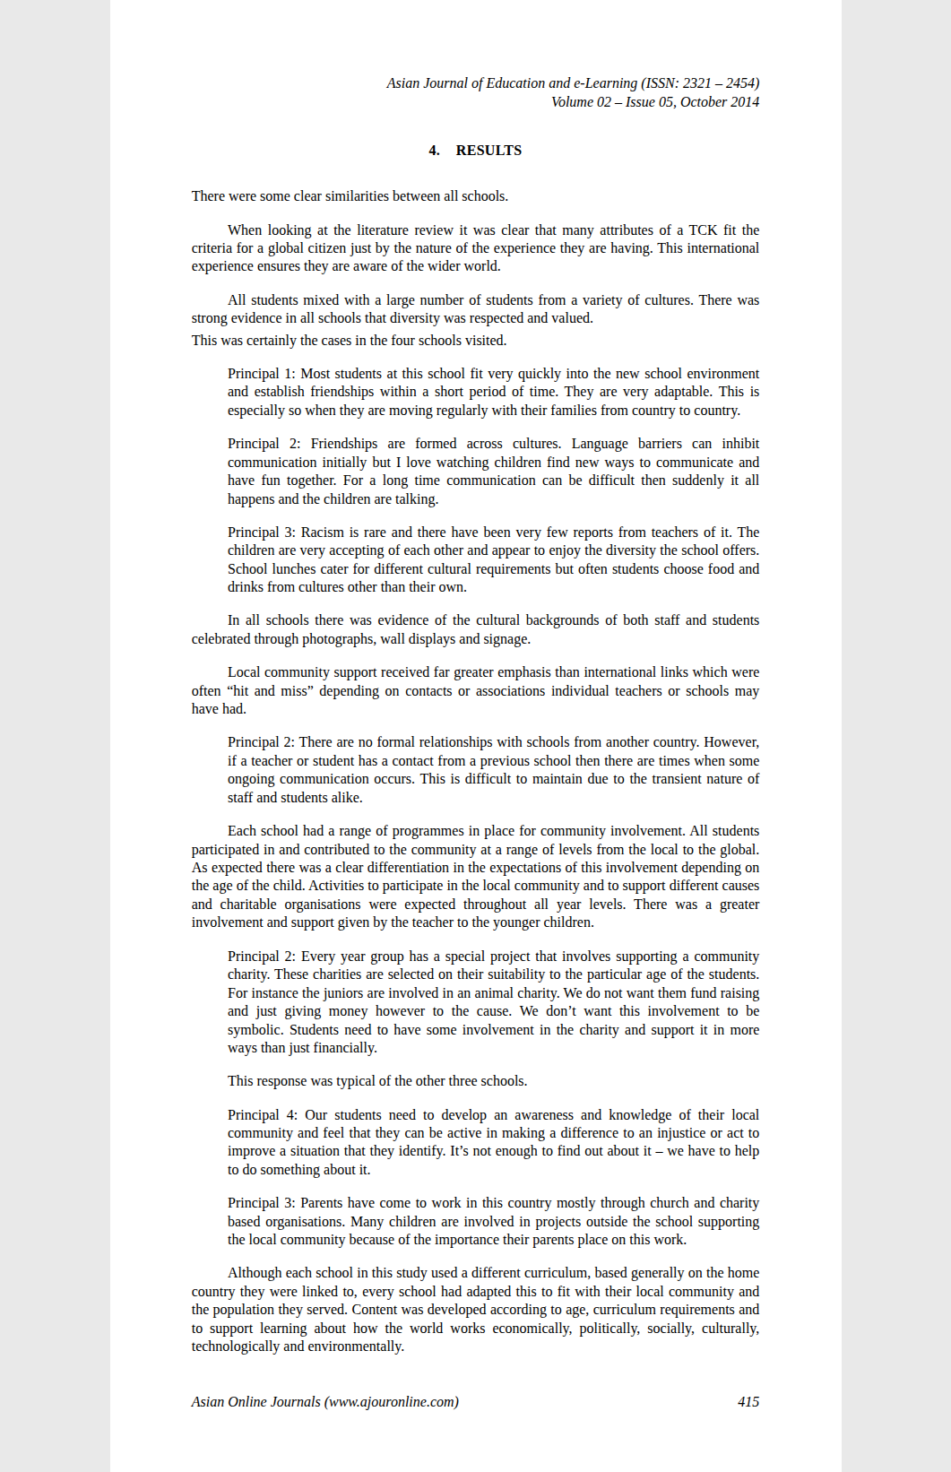Asian Journal of Education and e-Learning (ISSN: 2321 – 2454) Volume 02 – Issue 05, October 2014
4. RESULTS
There were some clear similarities between all schools.
When looking at the literature review it was clear that many attributes of a TCK fit the criteria for a global citizen just by the nature of the experience they are having. This international experience ensures they are aware of the wider world.
All students mixed with a large number of students from a variety of cultures. There was strong evidence in all schools that diversity was respected and valued.
This was certainly the cases in the four schools visited.
Principal 1: Most students at this school fit very quickly into the new school environment and establish friendships within a short period of time. They are very adaptable. This is especially so when they are moving regularly with their families from country to country.
Principal 2: Friendships are formed across cultures. Language barriers can inhibit communication initially but I love watching children find new ways to communicate and have fun together. For a long time communication can be difficult then suddenly it all happens and the children are talking.
Principal 3: Racism is rare and there have been very few reports from teachers of it. The children are very accepting of each other and appear to enjoy the diversity the school offers. School lunches cater for different cultural requirements but often students choose food and drinks from cultures other than their own.
In all schools there was evidence of the cultural backgrounds of both staff and students celebrated through photographs, wall displays and signage.
Local community support received far greater emphasis than international links which were often “hit and miss” depending on contacts or associations individual teachers or schools may have had.
Principal 2: There are no formal relationships with schools from another country. However, if a teacher or student has a contact from a previous school then there are times when some ongoing communication occurs. This is difficult to maintain due to the transient nature of staff and students alike.
Each school had a range of programmes in place for community involvement. All students participated in and contributed to the community at a range of levels from the local to the global. As expected there was a clear differentiation in the expectations of this involvement depending on the age of the child. Activities to participate in the local community and to support different causes and charitable organisations were expected throughout all year levels. There was a greater involvement and support given by the teacher to the younger children.
Principal 2: Every year group has a special project that involves supporting a community charity. These charities are selected on their suitability to the particular age of the students. For instance the juniors are involved in an animal charity. We do not want them fund raising and just giving money however to the cause. We don’t want this involvement to be symbolic. Students need to have some involvement in the charity and support it in more ways than just financially.
This response was typical of the other three schools.
Principal 4: Our students need to develop an awareness and knowledge of their local community and feel that they can be active in making a difference to an injustice or act to improve a situation that they identify. It’s not enough to find out about it – we have to help to do something about it.
Principal 3: Parents have come to work in this country mostly through church and charity based organisations. Many children are involved in projects outside the school supporting the local community because of the importance their parents place on this work.
Although each school in this study used a different curriculum, based generally on the home country they were linked to, every school had adapted this to fit with their local community and the population they served. Content was developed according to age, curriculum requirements and to support learning about how the world works economically, politically, socially, culturally, technologically and environmentally.
Asian Online Journals (www.ajouronline.com) 415